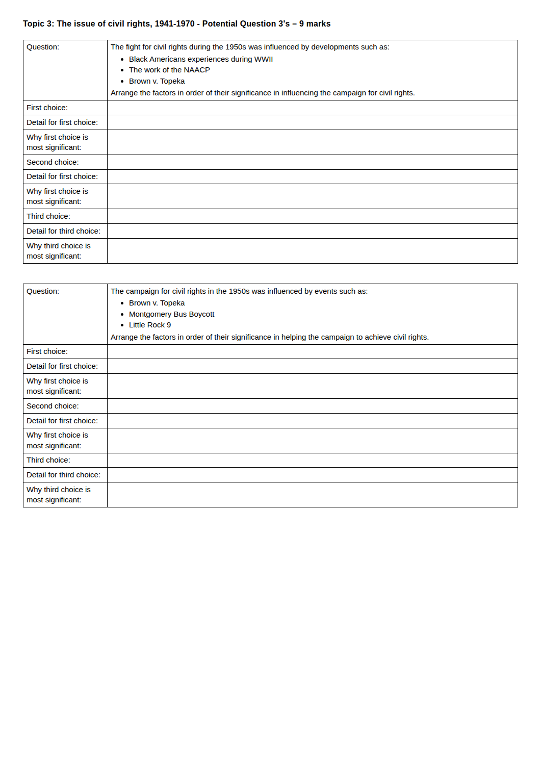Topic 3: The issue of civil rights, 1941-1970 - Potential Question 3's – 9 marks
| Question: | The fight for civil rights during the 1950s was influenced by developments such as: Black Americans experiences during WWII The work of the NAACP Brown v. Topeka Arrange the factors in order of their significance in influencing the campaign for civil rights. |
| First choice: | |
| Detail for first choice: | |
| Why first choice is most significant: | |
| Second choice: | |
| Detail for first choice: | |
| Why first choice is most significant: | |
| Third choice: | |
| Detail for third choice: | |
| Why third choice is most significant: | |
| Question: | The campaign for civil rights in the 1950s was influenced by events such as: Brown v. Topeka Montgomery Bus Boycott Little Rock 9 Arrange the factors in order of their significance in helping the campaign to achieve civil rights. |
| First choice: | |
| Detail for first choice: | |
| Why first choice is most significant: | |
| Second choice: | |
| Detail for first choice: | |
| Why first choice is most significant: | |
| Third choice: | |
| Detail for third choice: | |
| Why third choice is most significant: | |